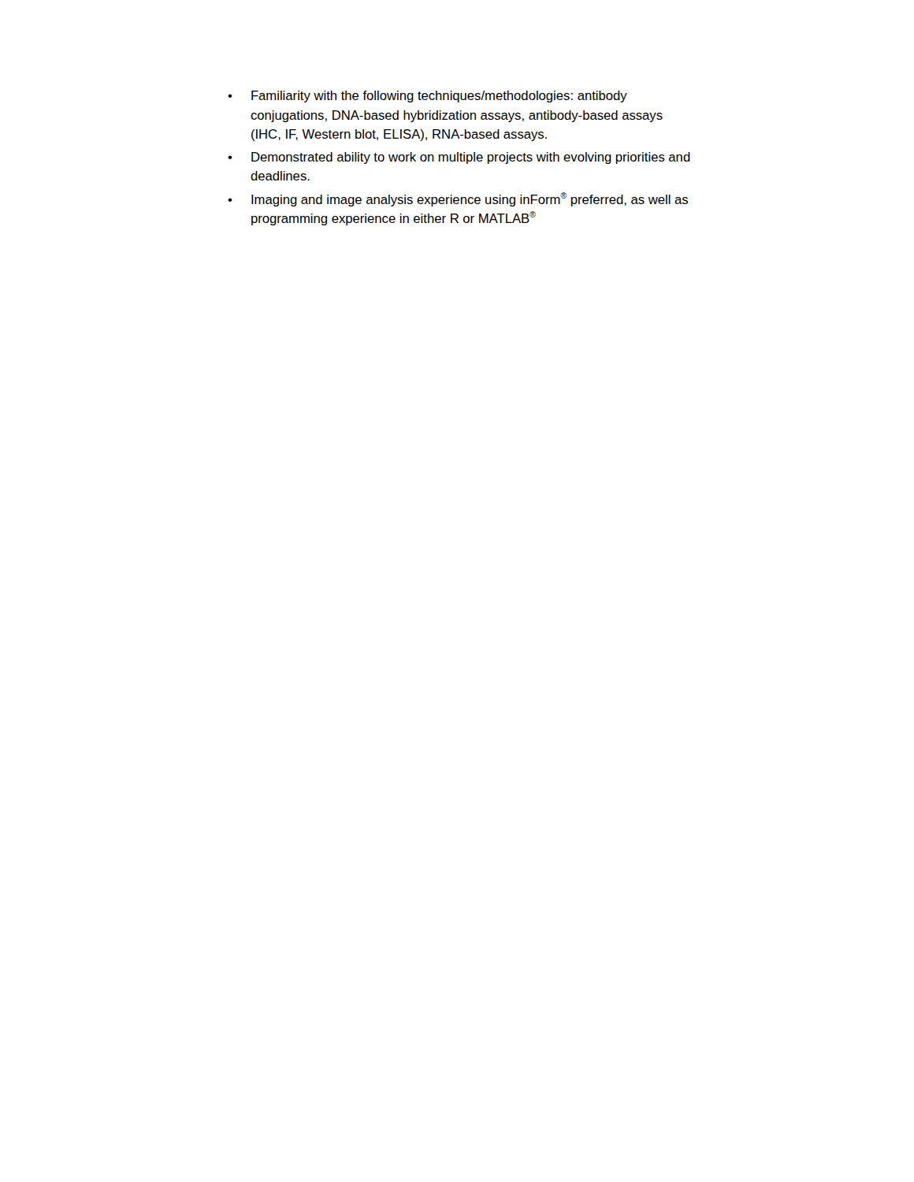Familiarity with the following techniques/methodologies: antibody conjugations, DNA-based hybridization assays, antibody-based assays (IHC, IF, Western blot, ELISA), RNA-based assays.
Demonstrated ability to work on multiple projects with evolving priorities and deadlines.
Imaging and image analysis experience using inForm® preferred, as well as programming experience in either R or MATLAB®